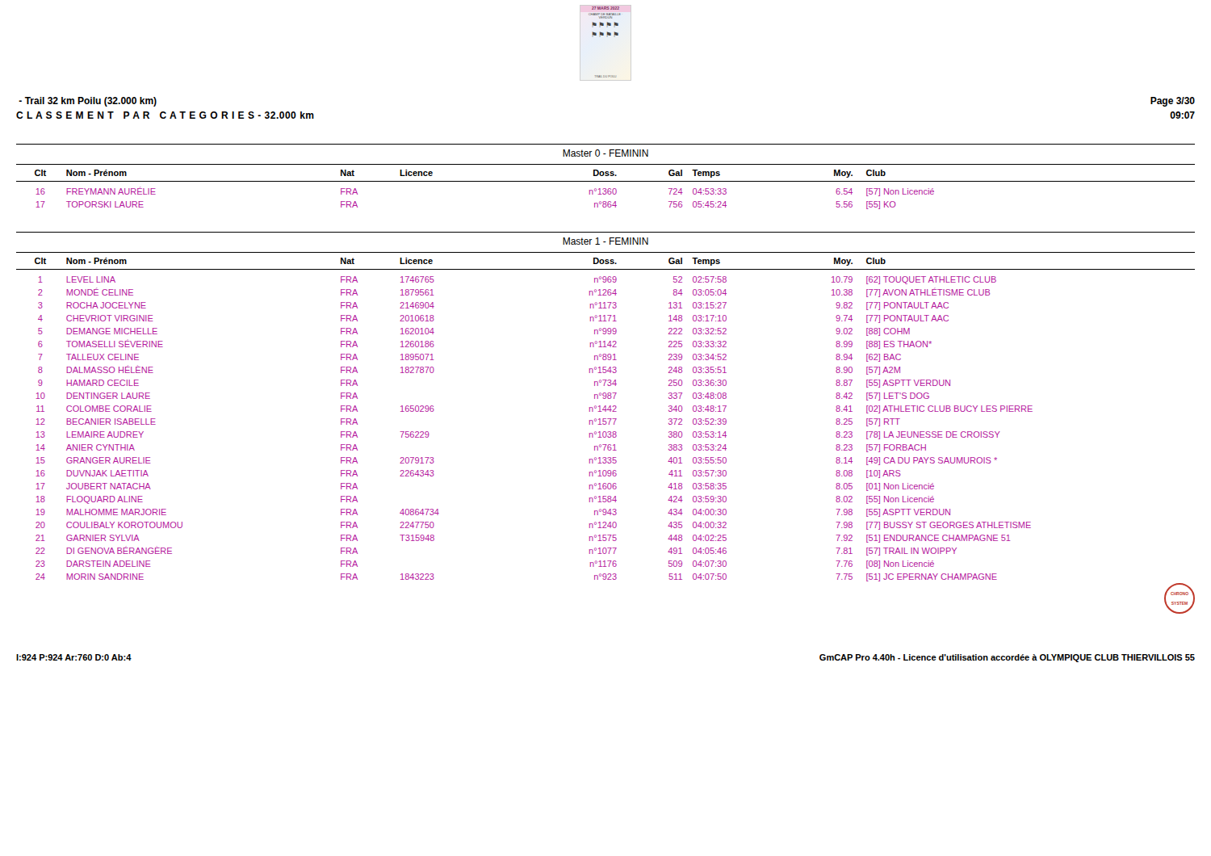27 MARS 2022
CHAMP DE BATAILLE · VERDUN
⚑⚑⚑⚑
⚑⚑⚑⚑
TRAIL DU POILU
- Trail 32 km Poilu (32.000 km)
C L A S S E M E N T P A R C A T E G O R I E S - 32.000 km
Page 3/30
09:07
Master 0 - FEMININ
| Clt | Nom - Prénom | Nat | Licence | Doss. | Gal | Temps | Moy. | Club |
| --- | --- | --- | --- | --- | --- | --- | --- | --- |
| 16 | FREYMANN AURÉLIE | FRA | | n°1360 | 724 | 04:53:33 | 6.54 | [57] Non Licencié |
| 17 | TOPORSKI LAURE | FRA | | n°864 | 756 | 05:45:24 | 5.56 | [55] KO |
Master 1 - FEMININ
| Clt | Nom - Prénom | Nat | Licence | Doss. | Gal | Temps | Moy. | Club |
| --- | --- | --- | --- | --- | --- | --- | --- | --- |
| 1 | LEVEL LINA | FRA | 1746765 | n°969 | 52 | 02:57:58 | 10.79 | [62] TOUQUET ATHLETIC CLUB |
| 2 | MONDÉ CELINE | FRA | 1879561 | n°1264 | 84 | 03:05:04 | 10.38 | [77] AVON ATHLÉTISME CLUB |
| 3 | ROCHA JOCELYNE | FRA | 2146904 | n°1173 | 131 | 03:15:27 | 9.82 | [77] PONTAULT AAC |
| 4 | CHEVRIOT VIRGINIE | FRA | 2010618 | n°1171 | 148 | 03:17:10 | 9.74 | [77] PONTAULT AAC |
| 5 | DEMANGE MICHELLE | FRA | 1620104 | n°999 | 222 | 03:32:52 | 9.02 | [88] COHM |
| 6 | TOMASELLI SÉVERINE | FRA | 1260186 | n°1142 | 225 | 03:33:32 | 8.99 | [88] ES THAON* |
| 7 | TALLEUX CELINE | FRA | 1895071 | n°891 | 239 | 03:34:52 | 8.94 | [62] BAC |
| 8 | DALMASSO HÉLÈNE | FRA | 1827870 | n°1543 | 248 | 03:35:51 | 8.90 | [57] A2M |
| 9 | HAMARD CECILE | FRA | | n°734 | 250 | 03:36:30 | 8.87 | [55] ASPTT VERDUN |
| 10 | DENTINGER LAURE | FRA | | n°987 | 337 | 03:48:08 | 8.42 | [57] LET'S DOG |
| 11 | COLOMBE CORALIE | FRA | 1650296 | n°1442 | 340 | 03:48:17 | 8.41 | [02] ATHLETIC CLUB BUCY LES PIERRE |
| 12 | BECANIER ISABELLE | FRA | | n°1577 | 372 | 03:52:39 | 8.25 | [57] RTT |
| 13 | LEMAIRE AUDREY | FRA | 756229 | n°1038 | 380 | 03:53:14 | 8.23 | [78] LA JEUNESSE DE CROISSY |
| 14 | ANIER CYNTHIA | FRA | | n°761 | 383 | 03:53:24 | 8.23 | [57] FORBACH |
| 15 | GRANGER AURELIE | FRA | 2079173 | n°1335 | 401 | 03:55:50 | 8.14 | [49] CA DU PAYS SAUMUROIS * |
| 16 | DUVNJAK LAETITIA | FRA | 2264343 | n°1096 | 411 | 03:57:30 | 8.08 | [10] ARS |
| 17 | JOUBERT NATACHA | FRA | | n°1606 | 418 | 03:58:35 | 8.05 | [01] Non Licencié |
| 18 | FLOQUARD ALINE | FRA | | n°1584 | 424 | 03:59:30 | 8.02 | [55] Non Licencié |
| 19 | MALHOMME MARJORIE | FRA | 40864734 | n°943 | 434 | 04:00:30 | 7.98 | [55] ASPTT VERDUN |
| 20 | COULIBALY KOROTOUMOU | FRA | 2247750 | n°1240 | 435 | 04:00:32 | 7.98 | [77] BUSSY ST GEORGES ATHLETISME |
| 21 | GARNIER SYLVIA | FRA | T315948 | n°1575 | 448 | 04:02:25 | 7.92 | [51] ENDURANCE CHAMPAGNE 51 |
| 22 | DI GENOVA BÉRANGÈRE | FRA | | n°1077 | 491 | 04:05:46 | 7.81 | [57] TRAIL IN WOIPPY |
| 23 | DARSTEIN ADELINE | FRA | | n°1176 | 509 | 04:07:30 | 7.76 | [08] Non Licencié |
| 24 | MORIN SANDRINE | FRA | 1843223 | n°923 | 511 | 04:07:50 | 7.75 | [51] JC EPERNAY CHAMPAGNE |
I:924 P:924 Ar:760 D:0 Ab:4
GmCAP Pro 4.40h - Licence d'utilisation accordée à OLYMPIQUE CLUB THIERVILLOIS 55